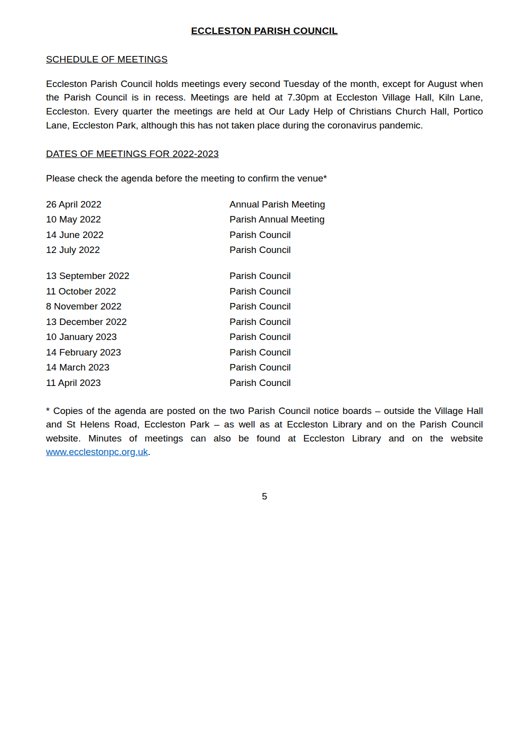ECCLESTON PARISH COUNCIL
SCHEDULE OF MEETINGS
Eccleston Parish Council holds meetings every second Tuesday of the month, except for August when the Parish Council is in recess. Meetings are held at 7.30pm at Eccleston Village Hall, Kiln Lane, Eccleston. Every quarter the meetings are held at Our Lady Help of Christians Church Hall, Portico Lane, Eccleston Park, although this has not taken place during the coronavirus pandemic.
DATES OF MEETINGS FOR 2022-2023
Please check the agenda before the meeting to confirm the venue*
| 26 April 2022 | Annual Parish Meeting |
| 10 May 2022 | Parish Annual Meeting |
| 14 June 2022 | Parish Council |
| 12 July 2022 | Parish Council |
| 13 September 2022 | Parish Council |
| 11 October 2022 | Parish Council |
| 8 November 2022 | Parish Council |
| 13 December 2022 | Parish Council |
| 10 January 2023 | Parish Council |
| 14 February 2023 | Parish Council |
| 14 March 2023 | Parish Council |
| 11 April 2023 | Parish Council |
* Copies of the agenda are posted on the two Parish Council notice boards – outside the Village Hall and St Helens Road, Eccleston Park – as well as at Eccleston Library and on the Parish Council website. Minutes of meetings can also be found at Eccleston Library and on the website www.ecclestonpc.org.uk.
5